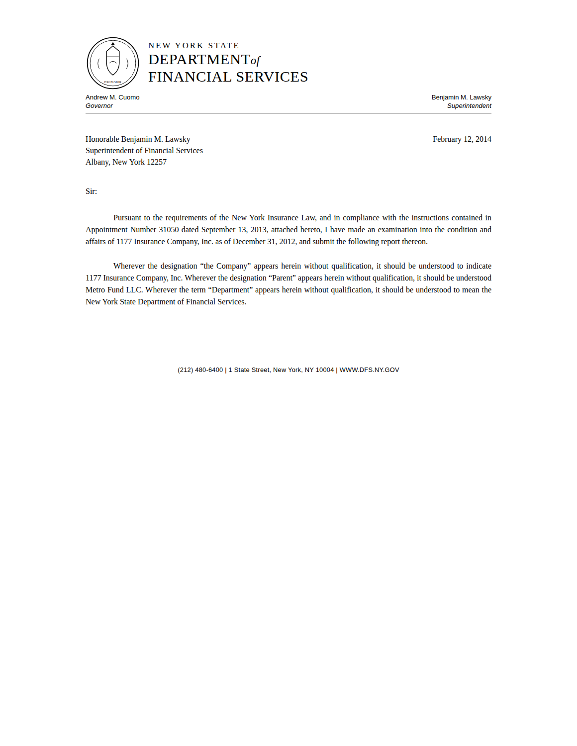EXCELSIOR
New York State
DEPARTMENTof
FINANCIAL SERVICES
Andrew M. Cuomo
Governor
Benjamin M. Lawsky
Superintendent
Honorable Benjamin M. Lawsky
Superintendent of Financial Services
Albany, New York 12257
February 12, 2014
Sir:
Pursuant to the requirements of the New York Insurance Law, and in compliance with the instructions contained in Appointment Number 31050 dated September 13, 2013, attached hereto, I have made an examination into the condition and affairs of 1177 Insurance Company, Inc. as of December 31, 2012, and submit the following report thereon.
Wherever the designation “the Company” appears herein without qualification, it should be understood to indicate 1177 Insurance Company, Inc. Wherever the designation “Parent” appears herein without qualification, it should be understood Metro Fund LLC. Wherever the term “Department” appears herein without qualification, it should be understood to mean the New York State Department of Financial Services.
(212) 480-6400 | 1 State Street, New York, NY 10004 | WWW.DFS.NY.GOV